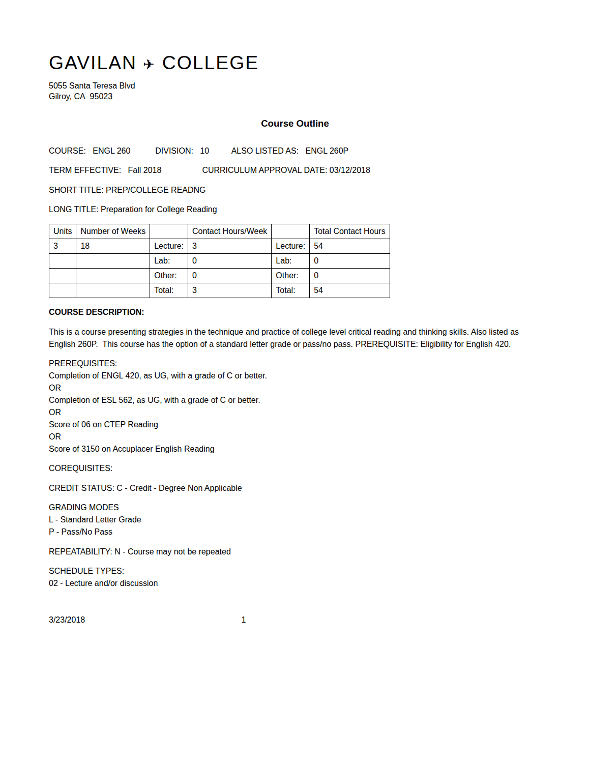GAVILAN ✈ COLLEGE
5055 Santa Teresa Blvd
Gilroy, CA 95023
Course Outline
COURSE: ENGL 260 DIVISION: 10 ALSO LISTED AS: ENGL 260P
TERM EFFECTIVE: Fall 2018 CURRICULUM APPROVAL DATE: 03/12/2018
SHORT TITLE: PREP/COLLEGE READNG
LONG TITLE: Preparation for College Reading
| Units | Number of Weeks | | Contact Hours/Week | | Total Contact Hours |
| 3 | 18 | Lecture: | 3 | Lecture: | 54 |
| | | Lab: | 0 | Lab: | 0 |
| | | Other: | 0 | Other: | 0 |
| | | Total: | 3 | Total: | 54 |
COURSE DESCRIPTION:
This is a course presenting strategies in the technique and practice of college level critical reading and thinking skills. Also listed as English 260P. This course has the option of a standard letter grade or pass/no pass. PREREQUISITE: Eligibility for English 420.
PREREQUISITES:
Completion of ENGL 420, as UG, with a grade of C or better.
OR
Completion of ESL 562, as UG, with a grade of C or better.
OR
Score of 06 on CTEP Reading
OR
Score of 3150 on Accuplacer English Reading
COREQUISITES:
CREDIT STATUS: C - Credit - Degree Non Applicable
GRADING MODES
L - Standard Letter Grade
P - Pass/No Pass
REPEATABILITY: N - Course may not be repeated
SCHEDULE TYPES:
02 - Lecture and/or discussion
3/23/2018 1